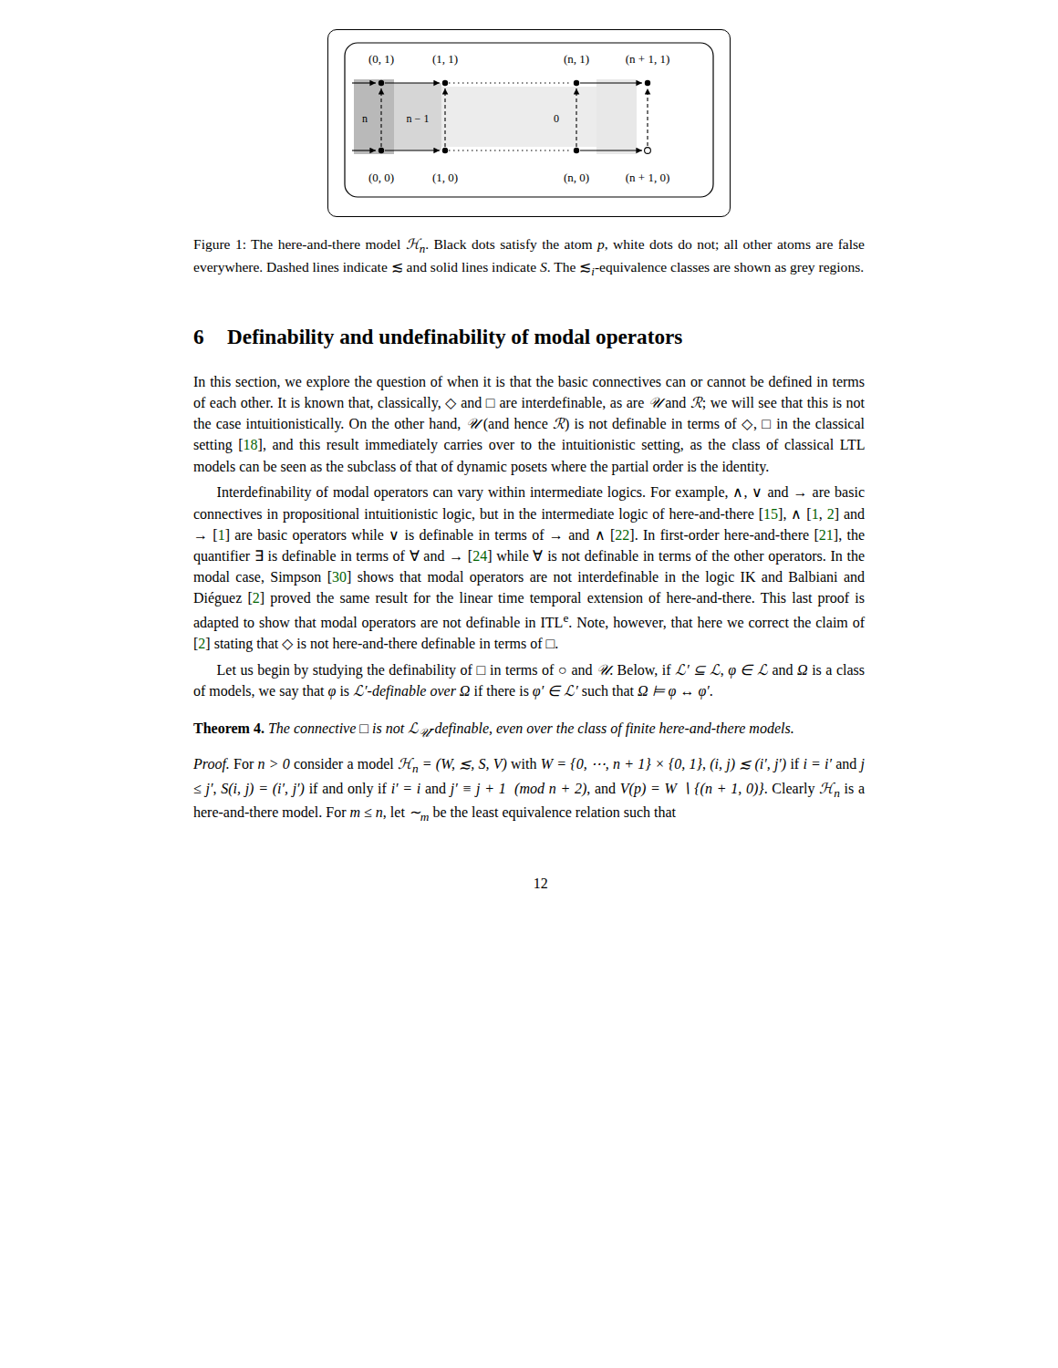(0, 1) (1, 1) (n, 1) (n + 1, 1) (0, 0) (1, 0) (n, 0) (n + 1, 0) n n − 1 0
Figure 1: The here-and-there model ℋn. Black dots satisfy the atom p, white dots do not; all other atoms are false everywhere. Dashed lines indicate ≲ and solid lines indicate S. The ≲i-equivalence classes are shown as grey regions.
6 Definability and undefinability of modal operators
In this section, we explore the question of when it is that the basic connectives can or cannot be defined in terms of each other. It is known that, classically, ◇ and □ are interdefinable, as are 𝒰 and ℛ; we will see that this is not the case intuitionistically. On the other hand, 𝒰 (and hence ℛ) is not definable in terms of ◇, □ in the classical setting [18], and this result immediately carries over to the intuitionistic setting, as the class of classical LTL models can be seen as the subclass of that of dynamic posets where the partial order is the identity.
Interdefinability of modal operators can vary within intermediate logics. For example, ∧, ∨ and → are basic connectives in propositional intuitionistic logic, but in the intermediate logic of here-and-there [15], ∧ [1, 2] and → [1] are basic operators while ∨ is definable in terms of → and ∧ [22]. In first-order here-and-there [21], the quantifier ∃ is definable in terms of ∀ and → [24] while ∀ is not definable in terms of the other operators. In the modal case, Simpson [30] shows that modal operators are not interdefinable in the logic IK and Balbiani and Diéguez [2] proved the same result for the linear time temporal extension of here-and-there. This last proof is adapted to show that modal operators are not definable in ITLe. Note, however, that here we correct the claim of [2] stating that ◇ is not here-and-there definable in terms of □.
Let us begin by studying the definability of □ in terms of ○ and 𝒰. Below, if ℒ′ ⊆ ℒ, φ ∈ ℒ and Ω is a class of models, we say that φ is ℒ′-definable over Ω if there is φ′ ∈ ℒ′ such that Ω ⊨ φ ↔ φ′.
Theorem 4. The connective □ is not ℒ𝒰-definable, even over the class of finite here-and-there models.
Proof. For n > 0 consider a model ℋn = (W, ≲, S, V) with W = {0, ⋯, n + 1} × {0, 1}, (i, j) ≲ (i′, j′) if i = i′ and j ≤ j′, S(i, j) = (i′, j′) if and only if i′ = i and j′ ≡ j + 1 (mod n + 2), and V(p) = W ∖ {(n + 1, 0)}. Clearly ℋn is a here-and-there model. For m ≤ n, let ∼m be the least equivalence relation such that
12